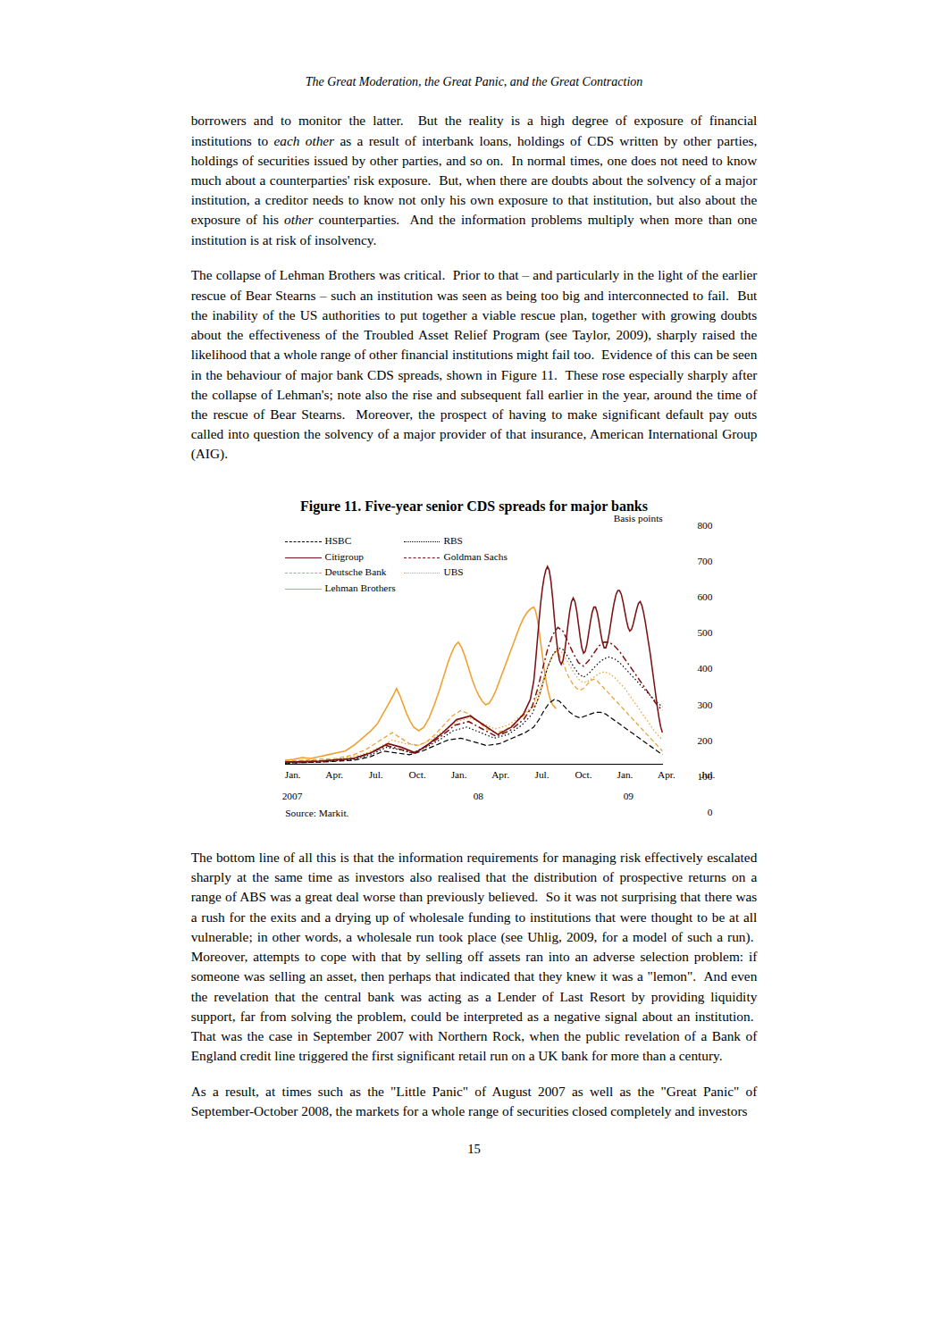The Great Moderation, the Great Panic, and the Great Contraction
borrowers and to monitor the latter. But the reality is a high degree of exposure of financial institutions to each other as a result of interbank loans, holdings of CDS written by other parties, holdings of securities issued by other parties, and so on. In normal times, one does not need to know much about a counterparties' risk exposure. But, when there are doubts about the solvency of a major institution, a creditor needs to know not only his own exposure to that institution, but also about the exposure of his other counterparties. And the information problems multiply when more than one institution is at risk of insolvency.
The collapse of Lehman Brothers was critical. Prior to that – and particularly in the light of the earlier rescue of Bear Stearns – such an institution was seen as being too big and interconnected to fail. But the inability of the US authorities to put together a viable rescue plan, together with growing doubts about the effectiveness of the Troubled Asset Relief Program (see Taylor, 2009), sharply raised the likelihood that a whole range of other financial institutions might fail too. Evidence of this can be seen in the behaviour of major bank CDS spreads, shown in Figure 11. These rose especially sharply after the collapse of Lehman's; note also the rise and subsequent fall earlier in the year, around the time of the rescue of Bear Stearns. Moreover, the prospect of having to make significant default pay outs called into question the solvency of a major provider of that insurance, American International Group (AIG).
Figure 11. Five-year senior CDS spreads for major banks
Basis points
| HSBC | RBS |
| Citigroup | Goldman Sachs |
| Deutsche Bank | UBS |
| Lehman Brothers | |
800
700
600
500
400
300
200
100
0
Jan. Apr. Jul. Oct. Jan. Apr. Jul. Oct. Jan. Apr. Jul.
2007
08
09
Source: Markit.
The bottom line of all this is that the information requirements for managing risk effectively escalated sharply at the same time as investors also realised that the distribution of prospective returns on a range of ABS was a great deal worse than previously believed. So it was not surprising that there was a rush for the exits and a drying up of wholesale funding to institutions that were thought to be at all vulnerable; in other words, a wholesale run took place (see Uhlig, 2009, for a model of such a run). Moreover, attempts to cope with that by selling off assets ran into an adverse selection problem: if someone was selling an asset, then perhaps that indicated that they knew it was a "lemon". And even the revelation that the central bank was acting as a Lender of Last Resort by providing liquidity support, far from solving the problem, could be interpreted as a negative signal about an institution. That was the case in September 2007 with Northern Rock, when the public revelation of a Bank of England credit line triggered the first significant retail run on a UK bank for more than a century.
As a result, at times such as the "Little Panic" of August 2007 as well as the "Great Panic" of September-October 2008, the markets for a whole range of securities closed completely and investors
15